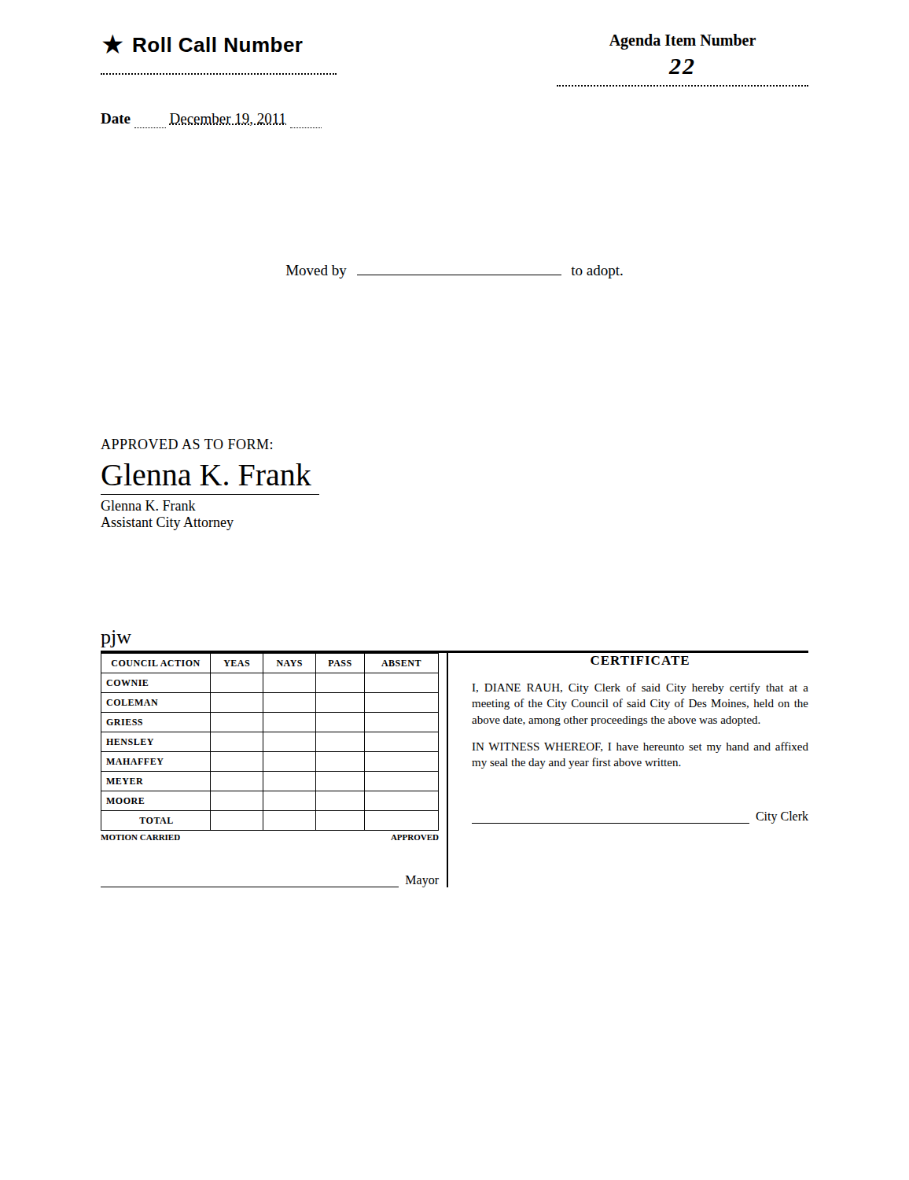★ Roll Call Number
Agenda Item Number
22
Date December 19, 2011
Moved by to adopt.
APPROVED AS TO FORM:
Glenna K. Frank
Glenna K. Frank
Assistant City Attorney
pjw
| COUNCIL ACTION | YEAS | NAYS | PASS | ABSENT |
| --- | --- | --- | --- | --- |
| COWNIE | | | | |
| COLEMAN | | | | |
| GRIESS | | | | |
| HENSLEY | | | | |
| MAHAFFEY | | | | |
| MEYER | | | | |
| MOORE | | | | |
| TOTAL | | | | |
MOTION CARRIED APPROVED
Mayor
CERTIFICATE
I, DIANE RAUH, City Clerk of said City hereby certify that at a meeting of the City Council of said City of Des Moines, held on the above date, among other proceedings the above was adopted.
IN WITNESS WHEREOF, I have hereunto set my hand and affixed my seal the day and year first above written.
City Clerk